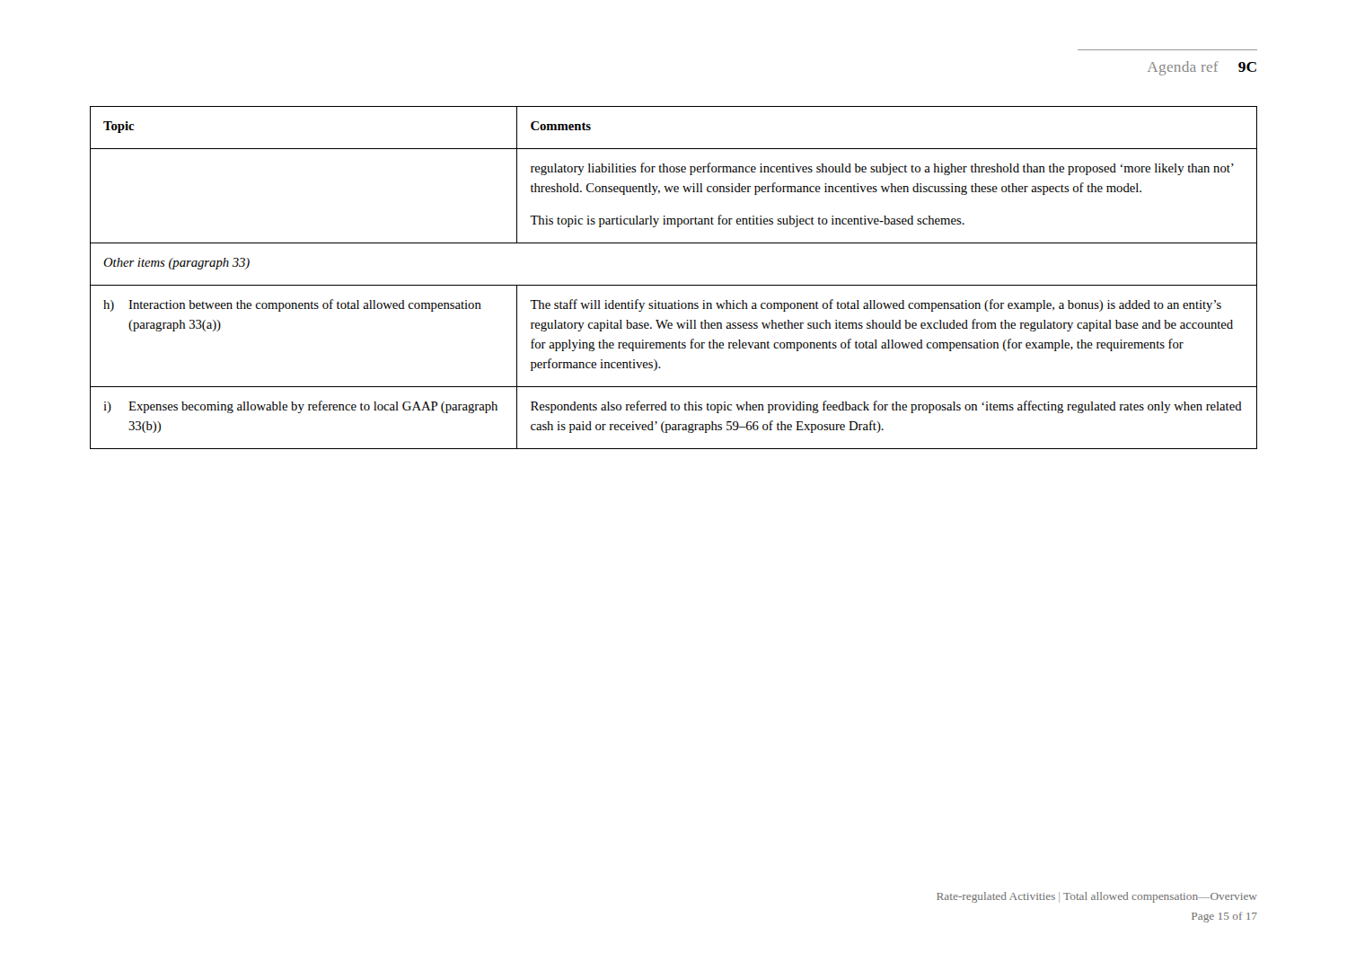Agenda ref 9C
| Topic | Comments |
| --- | --- |
| | regulatory liabilities for those performance incentives should be subject to a higher threshold than the proposed ‘more likely than not’ threshold. Consequently, we will consider performance incentives when discussing these other aspects of the model. This topic is particularly important for entities subject to incentive-based schemes. |
| Other items (paragraph 33) |
| h) Interaction between the components of total allowed compensation (paragraph 33(a)) | The staff will identify situations in which a component of total allowed compensation (for example, a bonus) is added to an entity’s regulatory capital base. We will then assess whether such items should be excluded from the regulatory capital base and be accounted for applying the requirements for the relevant components of total allowed compensation (for example, the requirements for performance incentives). |
| i) Expenses becoming allowable by reference to local GAAP (paragraph 33(b)) | Respondents also referred to this topic when providing feedback for the proposals on ‘items affecting regulated rates only when related cash is paid or received’ (paragraphs 59–66 of the Exposure Draft). |
Rate-regulated Activities|Total allowed compensation—Overview
Page 15 of 17